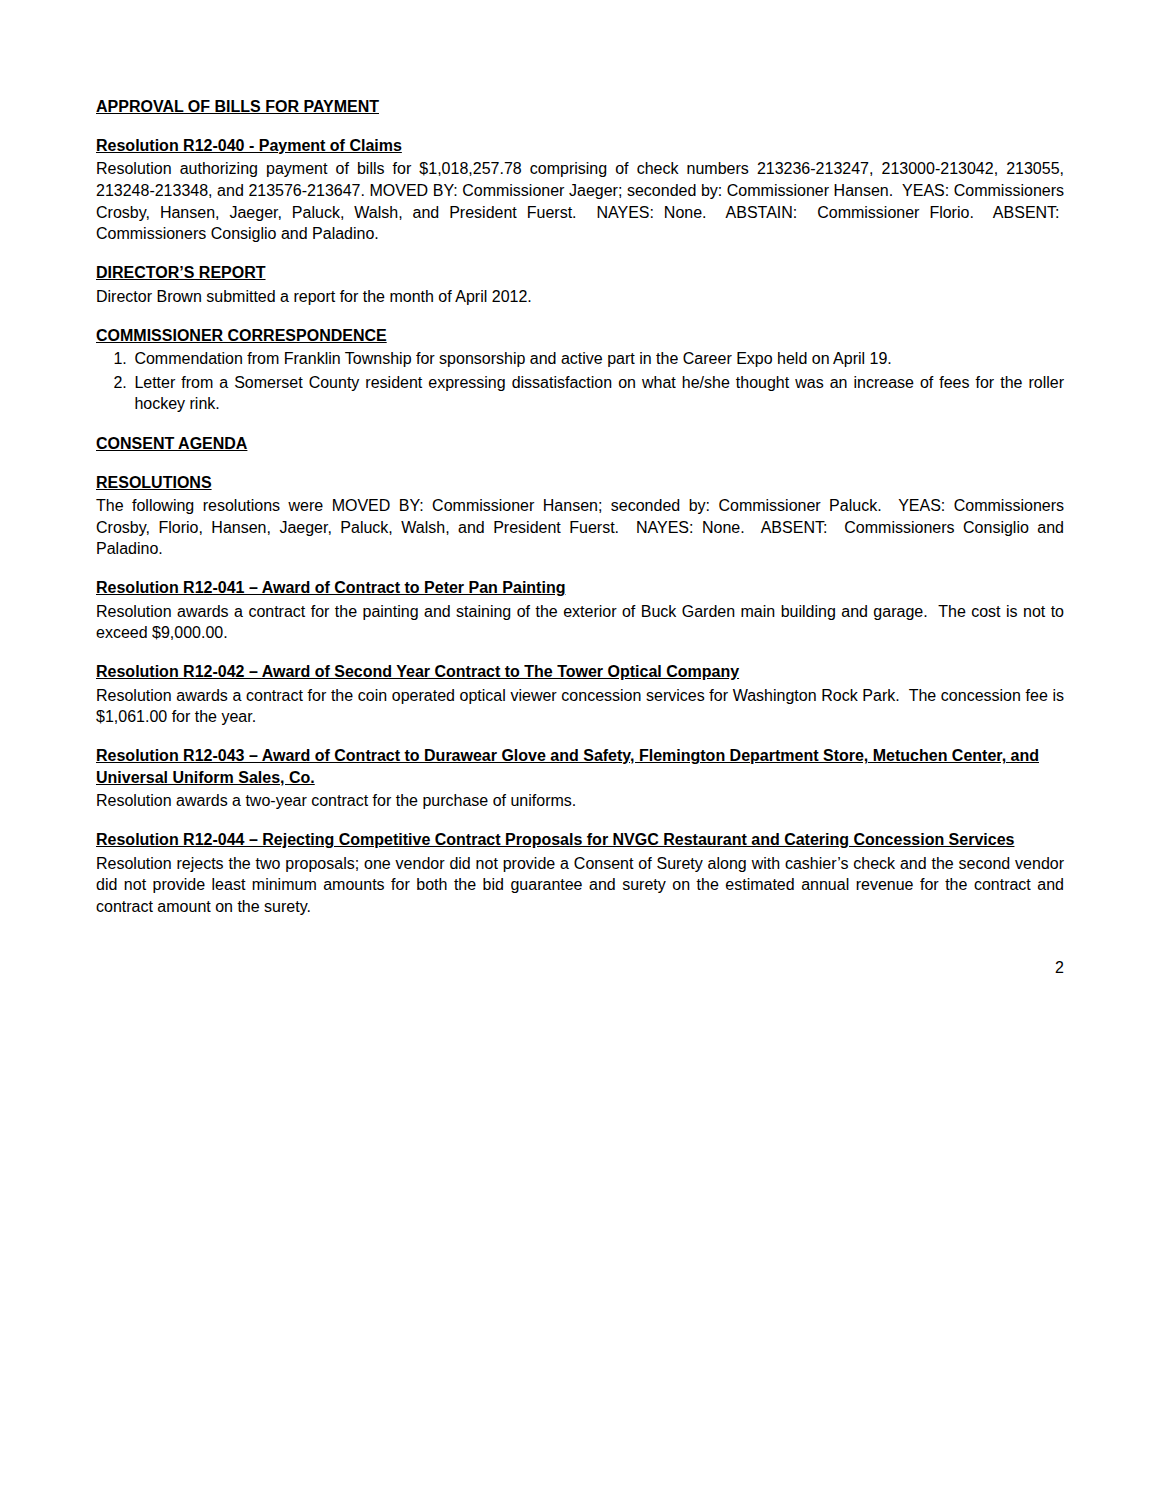APPROVAL OF BILLS FOR PAYMENT
Resolution R12-040 - Payment of Claims
Resolution authorizing payment of bills for $1,018,257.78 comprising of check numbers 213236-213247, 213000-213042, 213055, 213248-213348, and 213576-213647. MOVED BY: Commissioner Jaeger; seconded by: Commissioner Hansen. YEAS: Commissioners Crosby, Hansen, Jaeger, Paluck, Walsh, and President Fuerst. NAYES: None. ABSTAIN: Commissioner Florio. ABSENT: Commissioners Consiglio and Paladino.
DIRECTOR’S REPORT
Director Brown submitted a report for the month of April 2012.
COMMISSIONER CORRESPONDENCE
Commendation from Franklin Township for sponsorship and active part in the Career Expo held on April 19.
Letter from a Somerset County resident expressing dissatisfaction on what he/she thought was an increase of fees for the roller hockey rink.
CONSENT AGENDA
RESOLUTIONS
The following resolutions were MOVED BY: Commissioner Hansen; seconded by: Commissioner Paluck. YEAS: Commissioners Crosby, Florio, Hansen, Jaeger, Paluck, Walsh, and President Fuerst. NAYES: None. ABSENT: Commissioners Consiglio and Paladino.
Resolution R12-041 – Award of Contract to Peter Pan Painting
Resolution awards a contract for the painting and staining of the exterior of Buck Garden main building and garage. The cost is not to exceed $9,000.00.
Resolution R12-042 – Award of Second Year Contract to The Tower Optical Company
Resolution awards a contract for the coin operated optical viewer concession services for Washington Rock Park. The concession fee is $1,061.00 for the year.
Resolution R12-043 – Award of Contract to Durawear Glove and Safety, Flemington Department Store, Metuchen Center, and Universal Uniform Sales, Co.
Resolution awards a two-year contract for the purchase of uniforms.
Resolution R12-044 – Rejecting Competitive Contract Proposals for NVGC Restaurant and Catering Concession Services
Resolution rejects the two proposals; one vendor did not provide a Consent of Surety along with cashier’s check and the second vendor did not provide least minimum amounts for both the bid guarantee and surety on the estimated annual revenue for the contract and contract amount on the surety.
2